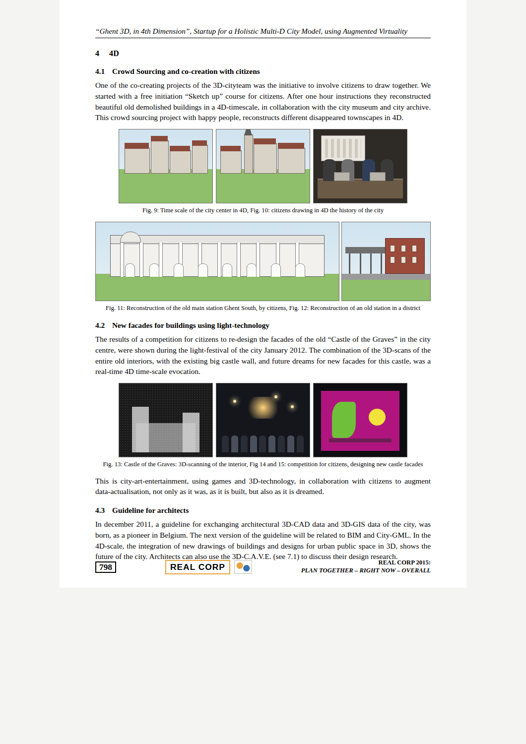“Ghent 3D, in 4th Dimension”, Startup for a Holistic Multi-D City Model, using Augmented Virtuality
44D
4.1 Crowd Sourcing and co-creation with citizens
One of the co-creating projects of the 3D-cityteam was the initiative to involve citizens to draw together. We started with a free initiation “Sketch up” course for citizens. After one hour instructions they reconstructed beautiful old demolished buildings in a 4D-timescale, in collaboration with the city museum and city archive. This crowd sourcing project with happy people, reconstructs different disappeared townscapes in 4D.
Fig. 9: Time scale of the city center in 4D, Fig. 10: citizens drawing in 4D the history of the city
Fig. 11: Reconstruction of the old main station Ghent South, by citizens, Fig. 12: Reconstruction of an old station in a district
4.2 New facades for buildings using light-technology
The results of a competition for citizens to re-design the facades of the old “Castle of the Graves” in the city centre, were shown during the light-festival of the city January 2012. The combination of the 3D-scans of the entire old interiors, with the existing big castle wall, and future dreams for new facades for this castle, was a real-time 4D time-scale evocation.
Fig. 13: Castle of the Graves: 3D-scanning of the interior, Fig 14 and 15: competition for citizens, designing new castle facades
This is city-art-entertainment, using games and 3D-technology, in collaboration with citizens to augment data-actualisation, not only as it was, as it is built, but also as it is dreamed.
4.3 Guideline for architects
In december 2011, a guideline for exchanging architectural 3D-CAD data and 3D-GIS data of the city, was born, as a pioneer in Belgium. The next version of the guideline will be related to BIM and City-GML. In the 4D-scale, the integration of new drawings of buildings and designs for urban public space in 3D, shows the future of the city. Architects can also use the 3D-C.A.V.E. (see 7.1) to discuss their design research.
798
REAL CORP
REAL CORP 2015:
PLAN TOGETHER – RIGHT NOW – OVERALL